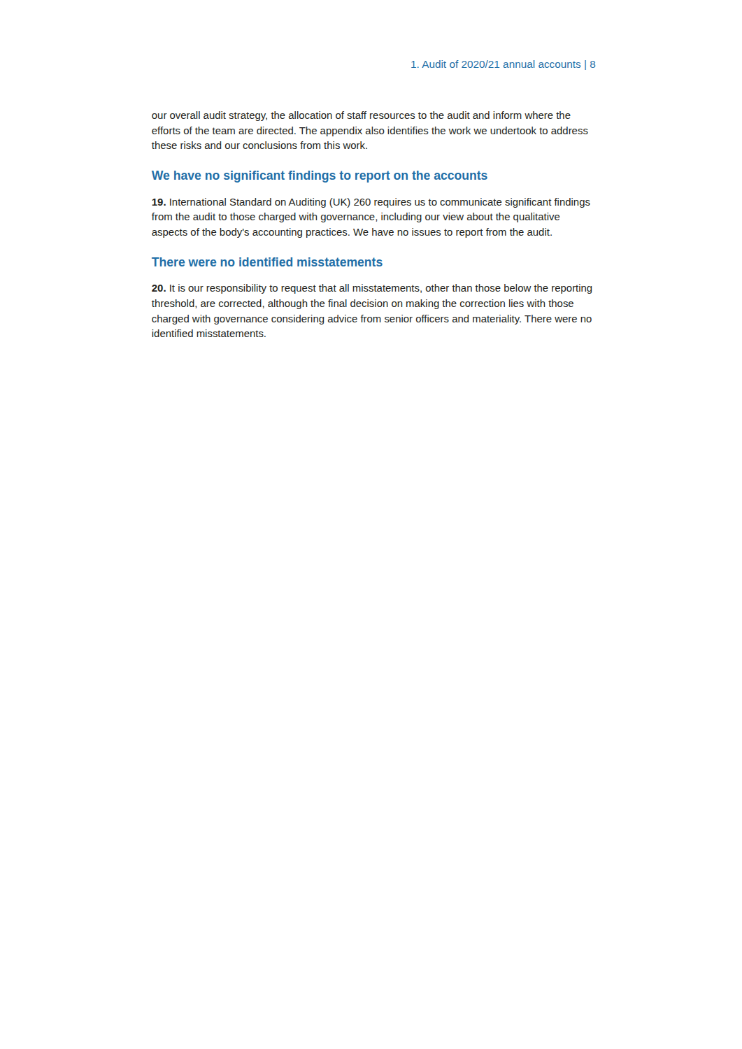1. Audit of 2020/21 annual accounts | 8
our overall audit strategy, the allocation of staff resources to the audit and inform where the efforts of the team are directed. The appendix also identifies the work we undertook to address these risks and our conclusions from this work.
We have no significant findings to report on the accounts
19. International Standard on Auditing (UK) 260 requires us to communicate significant findings from the audit to those charged with governance, including our view about the qualitative aspects of the body's accounting practices. We have no issues to report from the audit.
There were no identified misstatements
20. It is our responsibility to request that all misstatements, other than those below the reporting threshold, are corrected, although the final decision on making the correction lies with those charged with governance considering advice from senior officers and materiality. There were no identified misstatements.